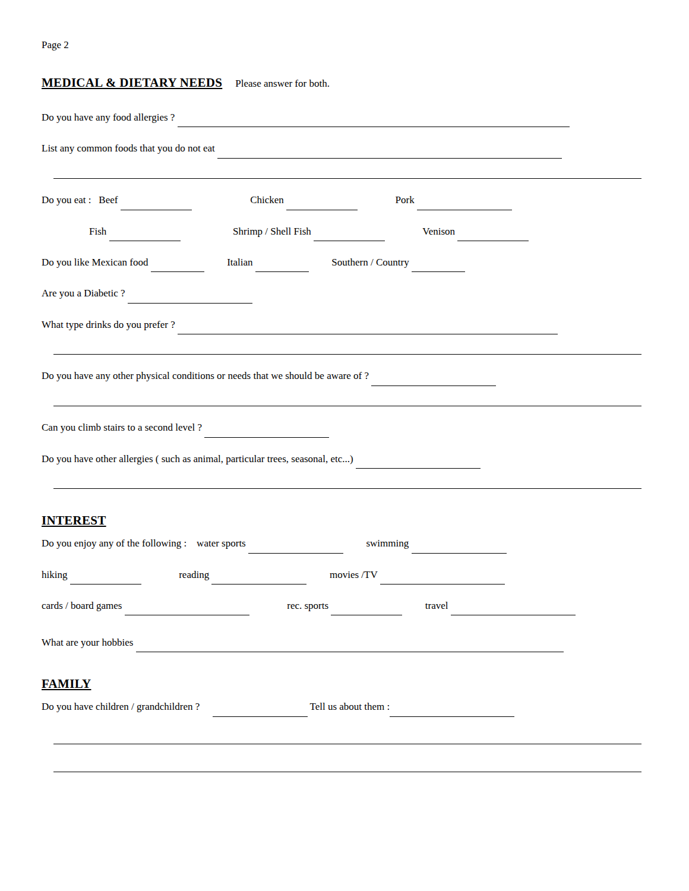Page 2
MEDICAL & DIETARY NEEDS
Please answer for both.
Do you have any food allergies ?
List any common foods that you do not eat
Do you eat : Beef Chicken Pork
Fish Shrimp / Shell Fish Venison
Do you like Mexican food Italian Southern / Country
Are you a Diabetic ?
What type drinks do you prefer ?
Do you have any other physical conditions or needs that we should be aware of ?
Can you climb stairs to a second level ?
Do you have other allergies ( such as animal, particular trees, seasonal, etc...)
INTEREST
Do you enjoy any of the following : water sports swimming
hiking reading movies /TV
cards / board games rec. sports travel
What are your hobbies
FAMILY
Do you have children / grandchildren ? Tell us about them :